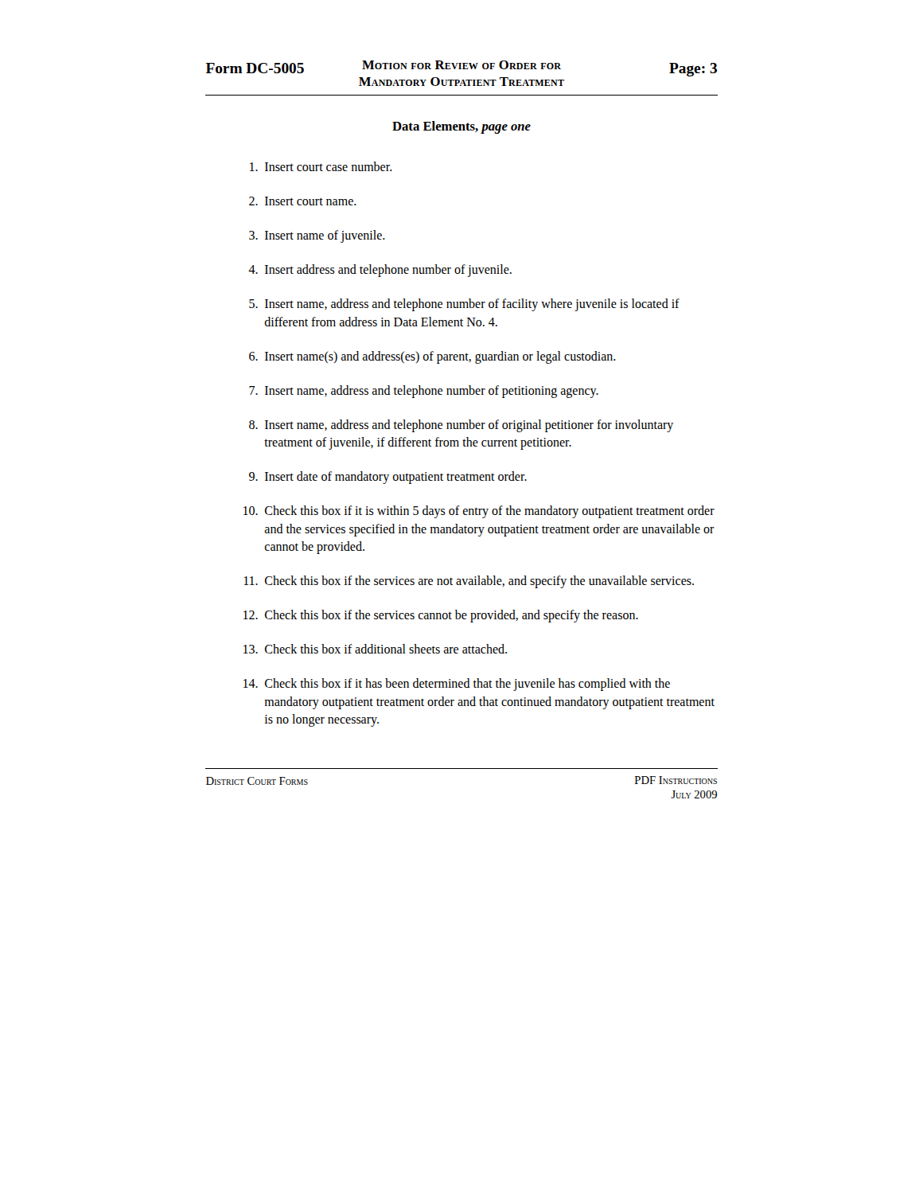Form DC-5005
Motion for Review of Order for
Mandatory Outpatient Treatment
Page: 3
Data Elements, page one
Insert court case number.
Insert court name.
Insert name of juvenile.
Insert address and telephone number of juvenile.
Insert name, address and telephone number of facility where juvenile is located if different from address in Data Element No. 4.
Insert name(s) and address(es) of parent, guardian or legal custodian.
Insert name, address and telephone number of petitioning agency.
Insert name, address and telephone number of original petitioner for involuntary treatment of juvenile, if different from the current petitioner.
Insert date of mandatory outpatient treatment order.
Check this box if it is within 5 days of entry of the mandatory outpatient treatment order and the services specified in the mandatory outpatient treatment order are unavailable or cannot be provided.
Check this box if the services are not available, and specify the unavailable services.
Check this box if the services cannot be provided, and specify the reason.
Check this box if additional sheets are attached.
Check this box if it has been determined that the juvenile has complied with the mandatory outpatient treatment order and that continued mandatory outpatient treatment is no longer necessary.
District Court Forms
PDF Instructions
July 2009